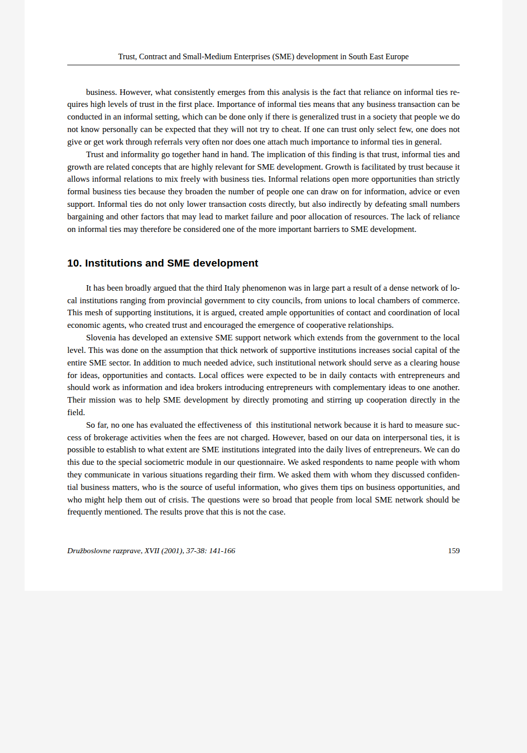Trust, Contract and Small-Medium Enterprises (SME) development in South East Europe
business. However, what consistently emerges from this analysis is the fact that reliance on informal ties requires high levels of trust in the first place. Importance of informal ties means that any business transaction can be conducted in an informal setting, which can be done only if there is generalized trust in a society that people we do not know personally can be expected that they will not try to cheat. If one can trust only select few, one does not give or get work through referrals very often nor does one attach much importance to informal ties in general.
Trust and informality go together hand in hand. The implication of this finding is that trust, informal ties and growth are related concepts that are highly relevant for SME development. Growth is facilitated by trust because it allows informal relations to mix freely with business ties. Informal relations open more opportunities than strictly formal business ties because they broaden the number of people one can draw on for information, advice or even support. Informal ties do not only lower transaction costs directly, but also indirectly by defeating small numbers bargaining and other factors that may lead to market failure and poor allocation of resources. The lack of reliance on informal ties may therefore be considered one of the more important barriers to SME development.
10. Institutions and SME development
It has been broadly argued that the third Italy phenomenon was in large part a result of a dense network of local institutions ranging from provincial government to city councils, from unions to local chambers of commerce. This mesh of supporting institutions, it is argued, created ample opportunities of contact and coordination of local economic agents, who created trust and encouraged the emergence of cooperative relationships.
Slovenia has developed an extensive SME support network which extends from the government to the local level. This was done on the assumption that thick network of supportive institutions increases social capital of the entire SME sector. In addition to much needed advice, such institutional network should serve as a clearing house for ideas, opportunities and contacts. Local offices were expected to be in daily contacts with entrepreneurs and should work as information and idea brokers introducing entrepreneurs with complementary ideas to one another. Their mission was to help SME development by directly promoting and stirring up cooperation directly in the field.
So far, no one has evaluated the effectiveness of this institutional network because it is hard to measure success of brokerage activities when the fees are not charged. However, based on our data on interpersonal ties, it is possible to establish to what extent are SME institutions integrated into the daily lives of entrepreneurs. We can do this due to the special sociometric module in our questionnaire. We asked respondents to name people with whom they communicate in various situations regarding their firm. We asked them with whom they discussed confidential business matters, who is the source of useful information, who gives them tips on business opportunities, and who might help them out of crisis. The questions were so broad that people from local SME network should be frequently mentioned. The results prove that this is not the case.
Družboslovne razprave, XVII (2001), 37-38: 141-166 159